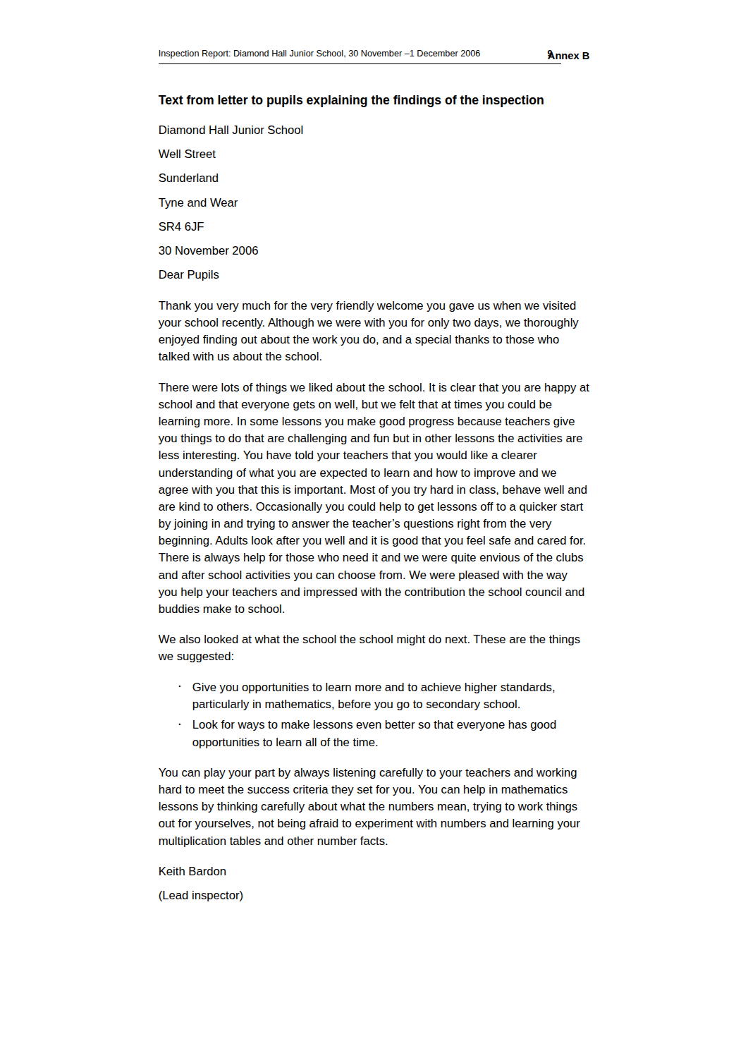Annex B
Inspection Report: Diamond Hall Junior School, 30 November –1 December 2006
9
Text from letter to pupils explaining the findings of the inspection
Diamond Hall Junior School
Well Street
Sunderland
Tyne and Wear
SR4 6JF
30 November 2006
Dear Pupils
Thank you very much for the very friendly welcome you gave us when we visited your school recently. Although we were with you for only two days, we thoroughly enjoyed finding out about the work you do, and a special thanks to those who talked with us about the school.
There were lots of things we liked about the school. It is clear that you are happy at school and that everyone gets on well, but we felt that at times you could be learning more. In some lessons you make good progress because teachers give you things to do that are challenging and fun but in other lessons the activities are less interesting. You have told your teachers that you would like a clearer understanding of what you are expected to learn and how to improve and we agree with you that this is important. Most of you try hard in class, behave well and are kind to others. Occasionally you could help to get lessons off to a quicker start by joining in and trying to answer the teacher’s questions right from the very beginning. Adults look after you well and it is good that you feel safe and cared for. There is always help for those who need it and we were quite envious of the clubs and after school activities you can choose from. We were pleased with the way you help your teachers and impressed with the contribution the school council and buddies make to school.
We also looked at what the school the school might do next. These are the things we suggested:
Give you opportunities to learn more and to achieve higher standards, particularly in mathematics, before you go to secondary school.
Look for ways to make lessons even better so that everyone has good opportunities to learn all of the time.
You can play your part by always listening carefully to your teachers and working hard to meet the success criteria they set for you. You can help in mathematics lessons by thinking carefully about what the numbers mean, trying to work things out for yourselves, not being afraid to experiment with numbers and learning your multiplication tables and other number facts.
Keith Bardon
(Lead inspector)